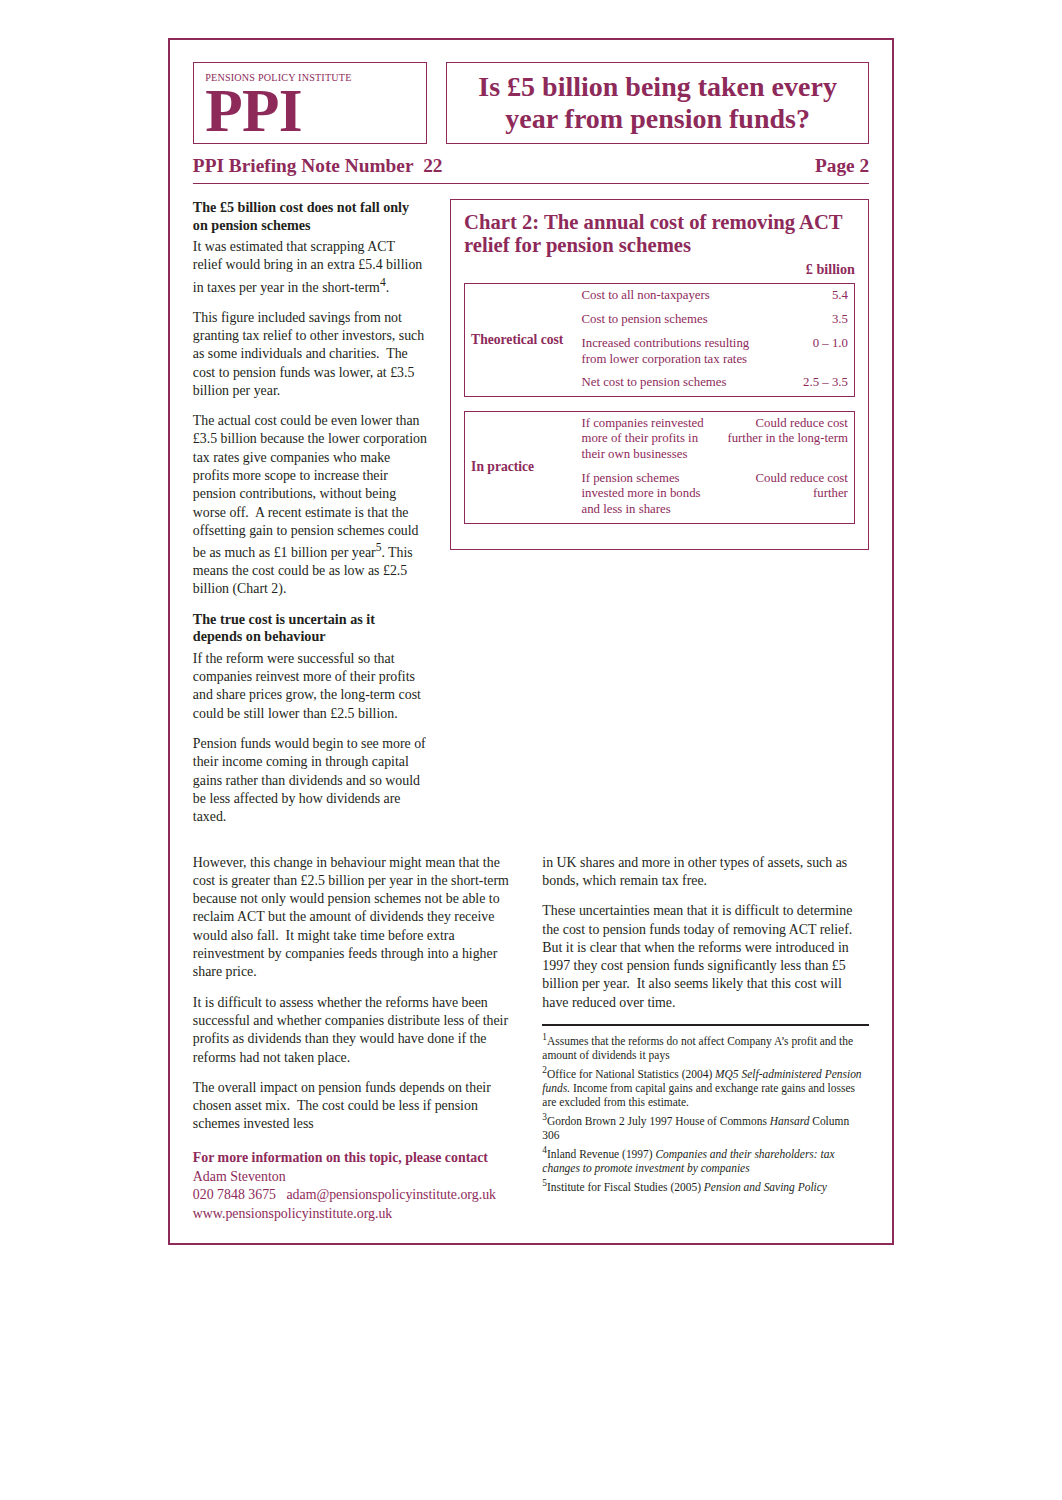PENSIONS POLICY INSTITUTE
PPI
Is £5 billion being taken every year from pension funds?
PPI Briefing Note Number 22
Page 2
The £5 billion cost does not fall only on pension schemes
It was estimated that scrapping ACT relief would bring in an extra £5.4 billion in taxes per year in the short-term4.
This figure included savings from not granting tax relief to other investors, such as some individuals and charities. The cost to pension funds was lower, at £3.5 billion per year.
The actual cost could be even lower than £3.5 billion because the lower corporation tax rates give companies who make profits more scope to increase their pension contributions, without being worse off. A recent estimate is that the offsetting gain to pension schemes could be as much as £1 billion per year5. This means the cost could be as low as £2.5 billion (Chart 2).
The true cost is uncertain as it depends on behaviour
If the reform were successful so that companies reinvest more of their profits and share prices grow, the long-term cost could be still lower than £2.5 billion.
Pension funds would begin to see more of their income coming in through capital gains rather than dividends and so would be less affected by how dividends are taxed.
Chart 2: The annual cost of removing ACT relief for pension schemes
£ billion
| Theoretical cost | Cost to all non-taxpayers | 5.4 |
| Cost to pension schemes | 3.5 |
| Increased contributions resulting from lower corporation tax rates | 0 – 1.0 |
| Net cost to pension schemes | 2.5 – 3.5 |
| In practice | If companies reinvested more of their profits in their own businesses | Could reduce cost further in the long-term |
| If pension schemes invested more in bonds and less in shares | Could reduce cost further |
However, this change in behaviour might mean that the cost is greater than £2.5 billion per year in the short-term because not only would pension schemes not be able to reclaim ACT but the amount of dividends they receive would also fall. It might take time before extra reinvestment by companies feeds through into a higher share price.
It is difficult to assess whether the reforms have been successful and whether companies distribute less of their profits as dividends than they would have done if the reforms had not taken place.
The overall impact on pension funds depends on their chosen asset mix. The cost could be less if pension schemes invested less
For more information on this topic, please contact
Adam Steventon
020 7848 3675 adam@pensionspolicyinstitute.org.uk
www.pensionspolicyinstitute.org.uk
in UK shares and more in other types of assets, such as bonds, which remain tax free.
These uncertainties mean that it is difficult to determine the cost to pension funds today of removing ACT relief. But it is clear that when the reforms were introduced in 1997 they cost pension funds significantly less than £5 billion per year. It also seems likely that this cost will have reduced over time.
1Assumes that the reforms do not affect Company A’s profit and the amount of dividends it pays
2Office for National Statistics (2004) MQ5 Self-administered Pension funds. Income from capital gains and exchange rate gains and losses are excluded from this estimate.
3Gordon Brown 2 July 1997 House of Commons Hansard Column 306
4Inland Revenue (1997) Companies and their shareholders: tax changes to promote investment by companies
5Institute for Fiscal Studies (2005) Pension and Saving Policy